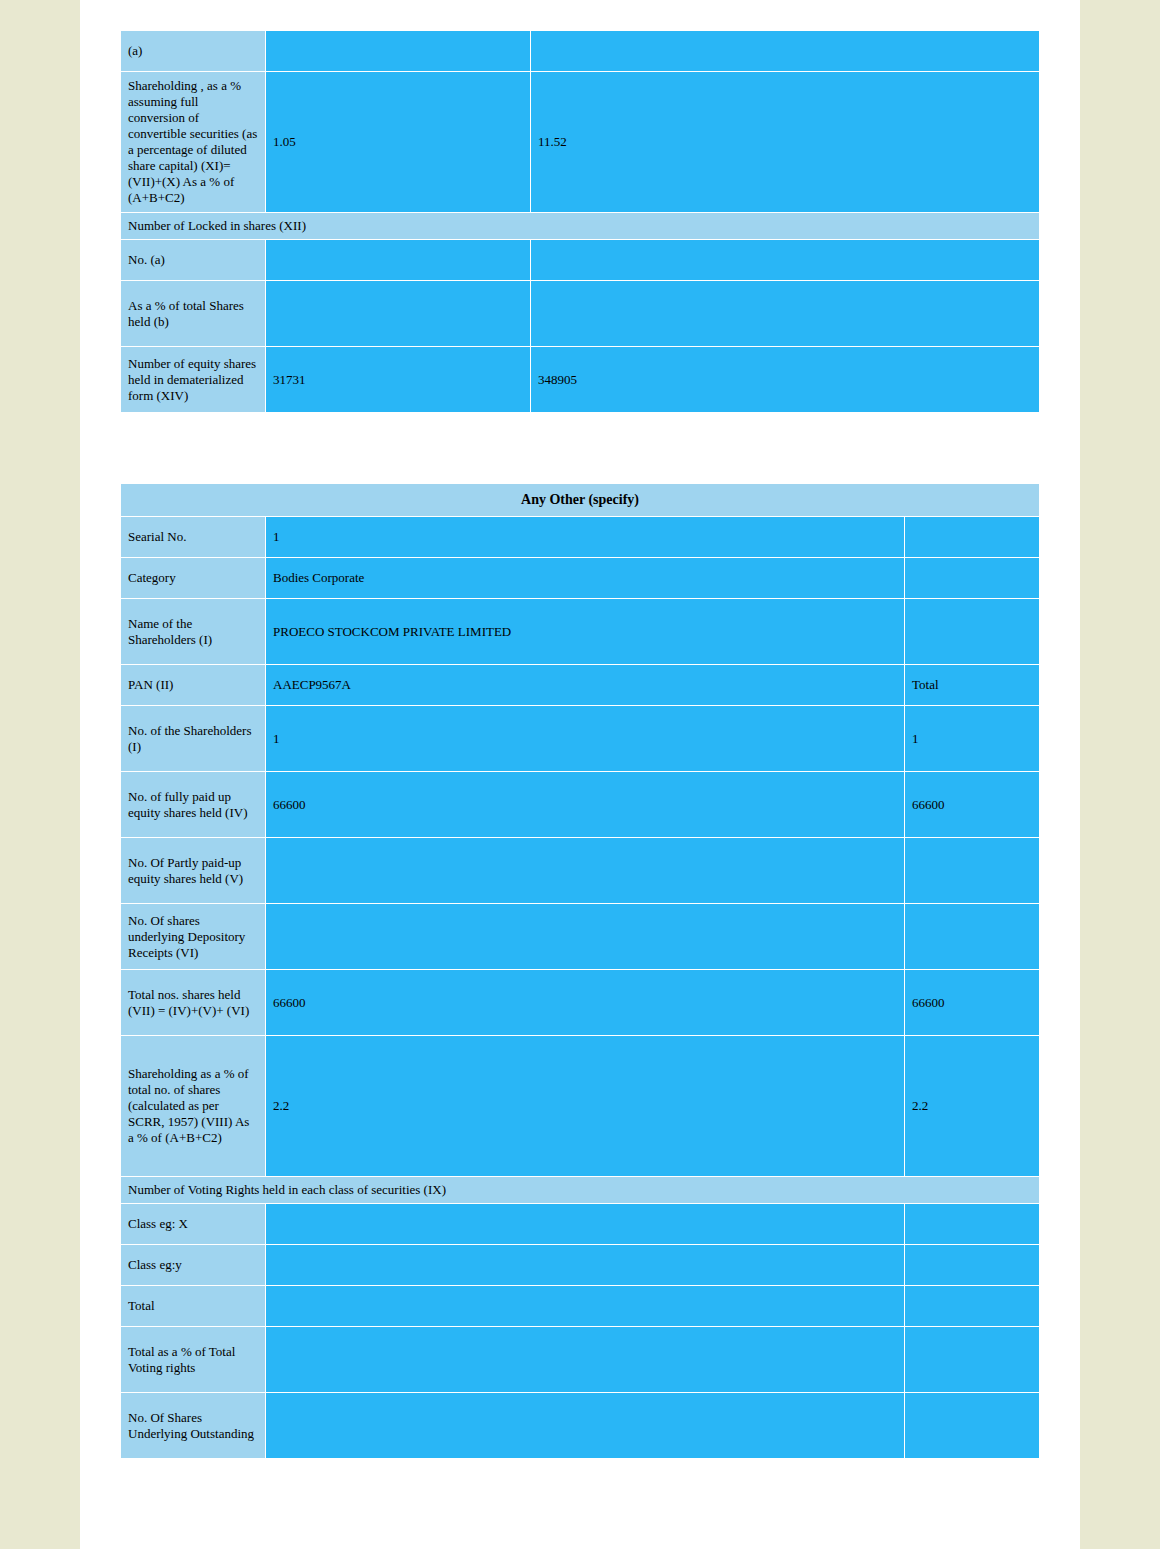| (a) | | |
| Shareholding , as a % assuming full conversion of convertible securities (as a percentage of diluted share capital) (XI)= (VII)+(X) As a % of (A+B+C2) | 1.05 | 11.52 |
| Number of Locked in shares (XII) |
| No. (a) | | |
| As a % of total Shares held (b) | | |
| Number of equity shares held in dematerialized form (XIV) | 31731 | 348905 |
| Any Other (specify) |
| Searial No. | 1 | |
| Category | Bodies Corporate | |
| Name of the Shareholders (I) | PROECO STOCKCOM PRIVATE LIMITED | |
| PAN (II) | AAECP9567A | Total |
| No. of the Shareholders (I) | 1 | 1 |
| No. of fully paid up equity shares held (IV) | 66600 | 66600 |
| No. Of Partly paid-up equity shares held (V) | | |
| No. Of shares underlying Depository Receipts (VI) | | |
| Total nos. shares held (VII) = (IV)+(V)+ (VI) | 66600 | 66600 |
| Shareholding as a % of total no. of shares (calculated as per SCRR, 1957) (VIII) As a % of (A+B+C2) | 2.2 | 2.2 |
| Number of Voting Rights held in each class of securities (IX) |
| Class eg: X | | |
| Class eg:y | | |
| Total | | |
| Total as a % of Total Voting rights | | |
| No. Of Shares Underlying Outstanding | | |